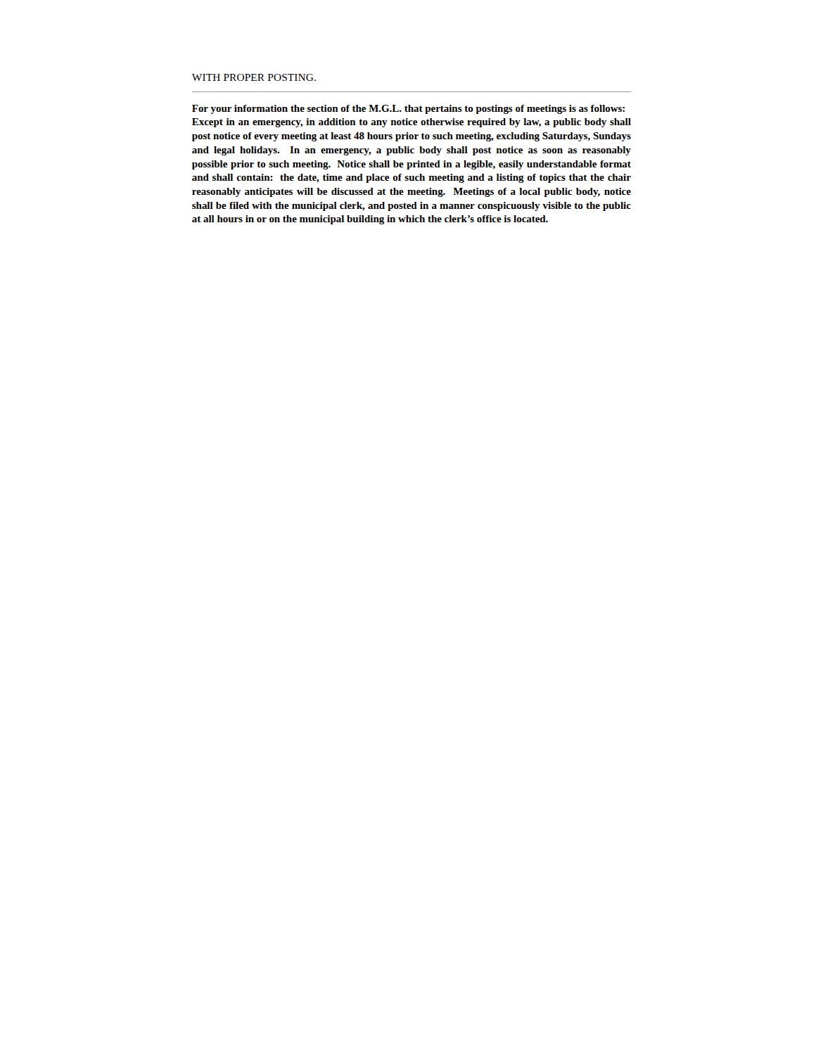WITH PROPER POSTING.
For your information the section of the M.G.L. that pertains to postings of meetings is as follows: Except in an emergency, in addition to any notice otherwise required by law, a public body shall post notice of every meeting at least 48 hours prior to such meeting, excluding Saturdays, Sundays and legal holidays. In an emergency, a public body shall post notice as soon as reasonably possible prior to such meeting. Notice shall be printed in a legible, easily understandable format and shall contain: the date, time and place of such meeting and a listing of topics that the chair reasonably anticipates will be discussed at the meeting. Meetings of a local public body, notice shall be filed with the municipal clerk, and posted in a manner conspicuously visible to the public at all hours in or on the municipal building in which the clerk’s office is located.